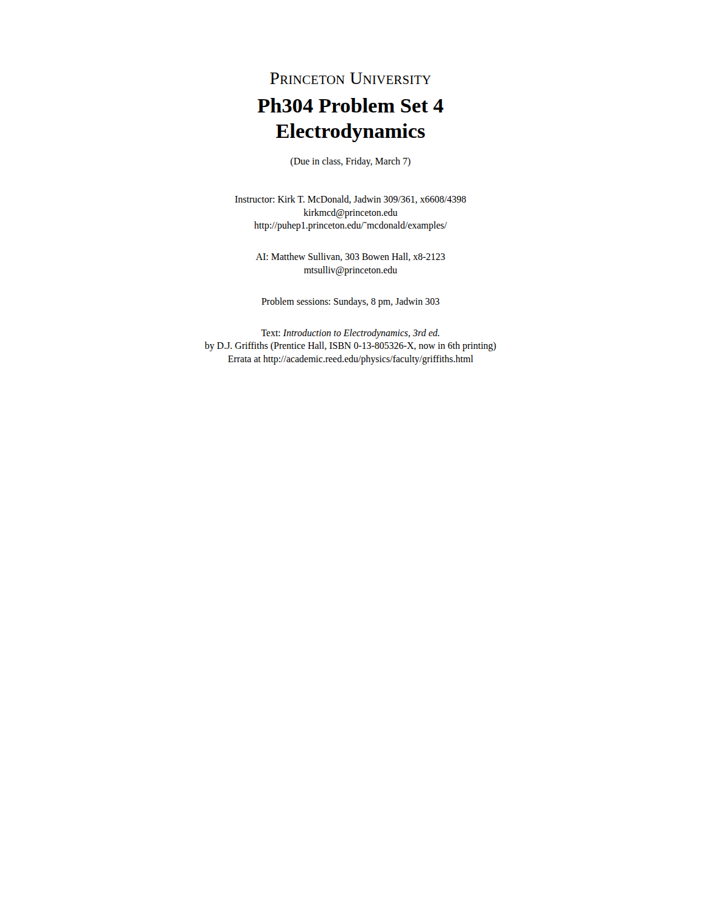Princeton University
Ph304 Problem Set 4
Electrodynamics
(Due in class, Friday, March 7)
Instructor: Kirk T. McDonald, Jadwin 309/361, x6608/4398
kirkmcd@princeton.edu
http://puhep1.princeton.edu/˜mcdonald/examples/
AI: Matthew Sullivan, 303 Bowen Hall, x8-2123
mtsulliv@princeton.edu
Problem sessions: Sundays, 8 pm, Jadwin 303
Text: Introduction to Electrodynamics, 3rd ed.
by D.J. Griffiths (Prentice Hall, ISBN 0-13-805326-X, now in 6th printing)
Errata at http://academic.reed.edu/physics/faculty/griffiths.html